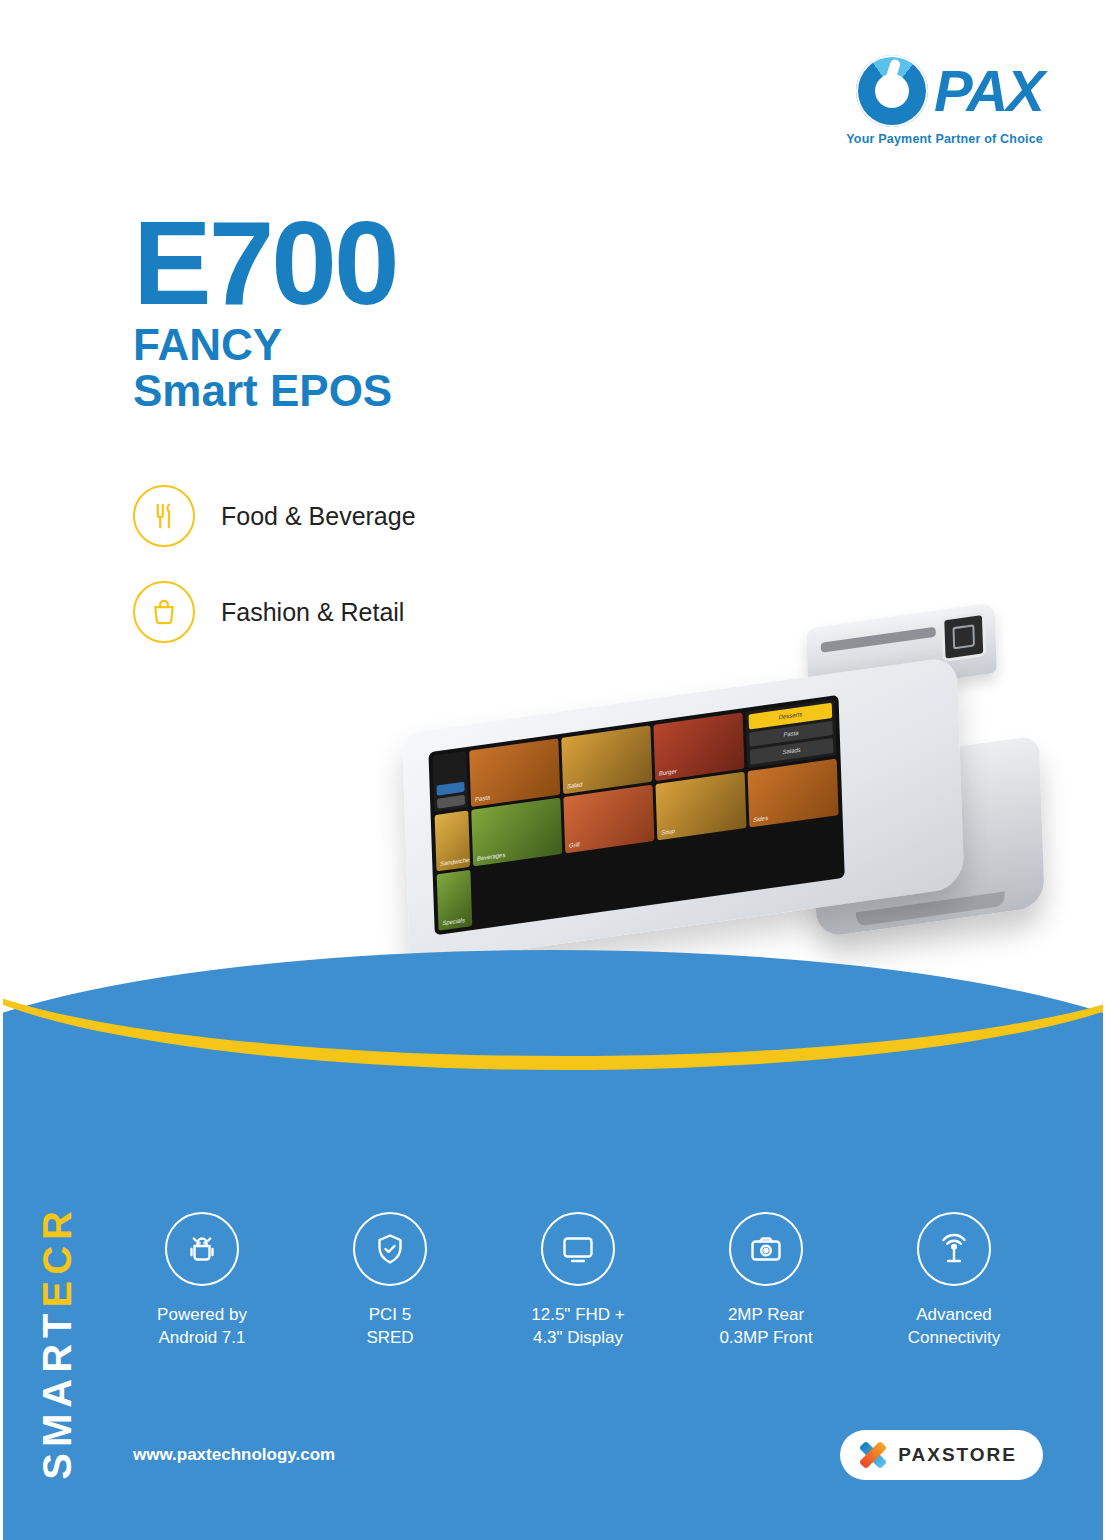PAX
Your Payment Partner of Choice
E700
FANCY
Smart EPOS
Food & Beverage
Fashion & Retail
Pasta
Salad
Burger
Desserts
Pasta
Salads
Sandwiches
Beverages
Grill
Soup
Sides
Specials
SMARTECR
Powered by
Android 7.1
PCI 5
SRED
12.5" FHD +
4.3" Display
2MP Rear
0.3MP Front
Advanced
Connectivity
www.paxtechnology.com
PAXSTORE